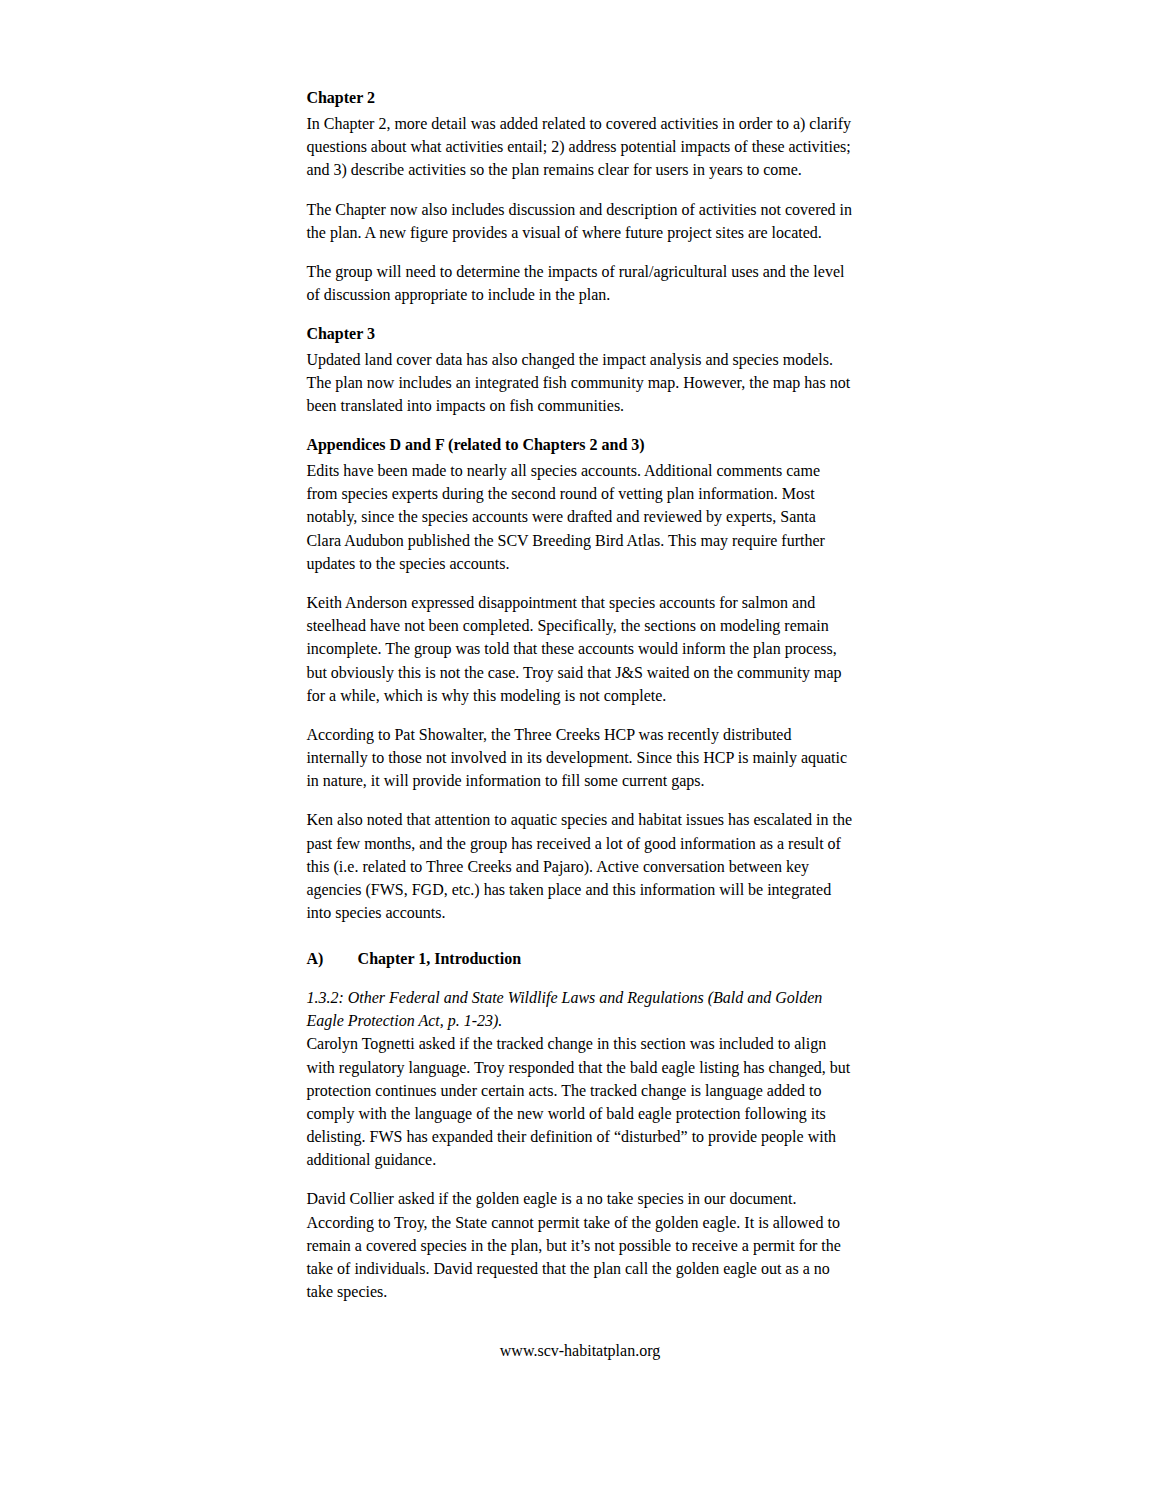Chapter 2
In Chapter 2, more detail was added related to covered activities in order to a) clarify questions about what activities entail; 2) address potential impacts of these activities; and 3) describe activities so the plan remains clear for users in years to come.
The Chapter now also includes discussion and description of activities not covered in the plan. A new figure provides a visual of where future project sites are located.
The group will need to determine the impacts of rural/agricultural uses and the level of discussion appropriate to include in the plan.
Chapter 3
Updated land cover data has also changed the impact analysis and species models. The plan now includes an integrated fish community map. However, the map has not been translated into impacts on fish communities.
Appendices D and F (related to Chapters 2 and 3)
Edits have been made to nearly all species accounts. Additional comments came from species experts during the second round of vetting plan information. Most notably, since the species accounts were drafted and reviewed by experts, Santa Clara Audubon published the SCV Breeding Bird Atlas. This may require further updates to the species accounts.
Keith Anderson expressed disappointment that species accounts for salmon and steelhead have not been completed. Specifically, the sections on modeling remain incomplete. The group was told that these accounts would inform the plan process, but obviously this is not the case. Troy said that J&S waited on the community map for a while, which is why this modeling is not complete.
According to Pat Showalter, the Three Creeks HCP was recently distributed internally to those not involved in its development. Since this HCP is mainly aquatic in nature, it will provide information to fill some current gaps.
Ken also noted that attention to aquatic species and habitat issues has escalated in the past few months, and the group has received a lot of good information as a result of this (i.e. related to Three Creeks and Pajaro). Active conversation between key agencies (FWS, FGD, etc.) has taken place and this information will be integrated into species accounts.
A) Chapter 1, Introduction
1.3.2: Other Federal and State Wildlife Laws and Regulations (Bald and Golden Eagle Protection Act, p. 1-23).
Carolyn Tognetti asked if the tracked change in this section was included to align with regulatory language. Troy responded that the bald eagle listing has changed, but protection continues under certain acts. The tracked change is language added to comply with the language of the new world of bald eagle protection following its delisting. FWS has expanded their definition of “disturbed” to provide people with additional guidance.
David Collier asked if the golden eagle is a no take species in our document. According to Troy, the State cannot permit take of the golden eagle. It is allowed to remain a covered species in the plan, but it’s not possible to receive a permit for the take of individuals. David requested that the plan call the golden eagle out as a no take species.
www.scv-habitatplan.org